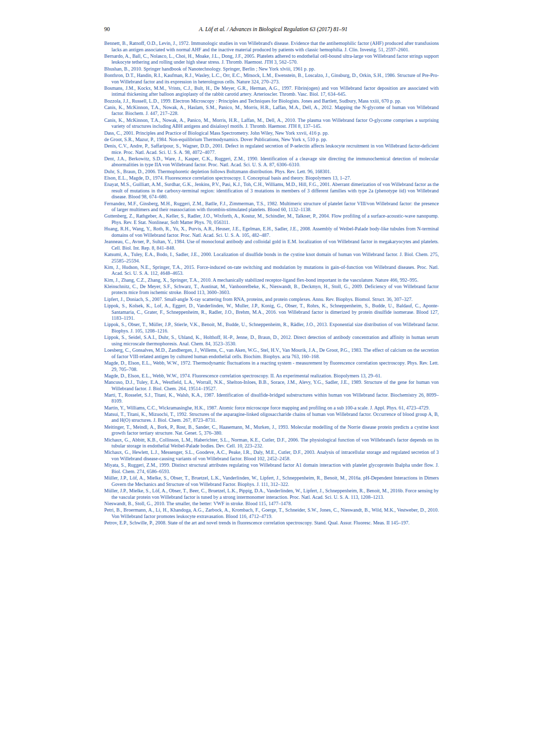90 A. Löf et al. / Advances in Biological Regulation 63 (2017) 81–91
Bennett, B., Ratnoff, O.D., Levin, J., 1972. Immunologic studies in von Willebrand's disease. Evidence that the antihemophilic factor (AHF) produced after transfusions lacks an antigen associated with normal AHF and the inactive material produced by patients with classic hemophilia. J. Clin. Investig. 51, 2597–2601.
Bernardo, A., Ball, C., Nolasco, L., Choi, H., Moake, J.L., Dong, J.F., 2005. Platelets adhered to endothelial cell-bound ultra-large von Willebrand factor strings support leukocyte tethering and rolling under high shear stress. J. Thromb. Haemost. JTH 3, 562–570.
Bhushan, B., 2010. Springer handbook of Nanotechnology. Springer, Berlin ; New York xlviii, 1961 p. pp.
Bonthron, D.T., Handin, R.I., Kaufman, R.J., Wasley, L.C., Orr, E.C., Mitsock, L.M., Ewenstein, B., Loscalzo, J., Ginsburg, D., Orkin, S.H., 1986. Structure of Pre-Pro-von Willebrand factor and its expression in heterologous cells. Nature 324, 270–273.
Bosmans, J.M., Kockx, M.M., Vrints, C.J., Bult, H., De Meyer, G.R., Herman, A.G., 1997. Fibrin(ogen) and von Willebrand factor deposition are associated with intimal thickening after balloon angioplasty of the rabbit carotid artery. Arterioscler. Thromb. Vasc. Biol. 17, 634–645.
Bozzola, J.J., Russell, L.D., 1999. Electron Microscopy : Principles and Techniques for Biologists. Jones and Bartlett, Sudbury, Mass xxiii, 670 p. pp.
Canis, K., McKinnon, T.A., Nowak, A., Haslam, S.M., Panico, M., Morris, H.R., Laffan, M.A., Dell, A., 2012. Mapping the N-glycome of human von Willebrand factor. Biochem. J. 447, 217–228.
Canis, K., McKinnon, T.A., Nowak, A., Panico, M., Morris, H.R., Laffan, M., Dell, A., 2010. The plasma von Willebrand factor O-glycome comprises a surprising variety of structures including ABH antigens and disialosyl motifs. J. Thromb. Haemost. JTH 8, 137–145.
Dass, C., 2001. Principles and Practice of Biological Mass Spectrometry. John Wiley, New York xxvii, 416 p. pp.
de Groot, S.R., Mazur, P., 1984. Non-equilibrium Thermodynamics. Dover Publications, New York x, 510 p. pp.
Denis, C.V., Andre, P., Saffaripour, S., Wagner, D.D., 2001. Defect in regulated secretion of P-selectin affects leukocyte recruitment in von Willebrand factor-deficient mice. Proc. Natl. Acad. Sci. U. S. A. 98, 4072–4077.
Dent, J.A., Berkowitz, S.D., Ware, J., Kasper, C.K., Ruggeri, Z.M., 1990. Identification of a cleavage site directing the immunochemical detection of molecular abnormalities in type IIA von Willebrand factor. Proc. Natl. Acad. Sci. U. S. A. 87, 6306–6310.
Duhr, S., Braun, D., 2006. Thermophoretic depletion follows Boltzmann distribution. Phys. Rev. Lett. 96, 168301.
Elson, E.L., Magde, D., 1974. Fluorescence correlation spectroscopy. I. Conceptual basis and theory. Biopolymers 13, 1–27.
Enayat, M.S., Guilliatt, A.M., Surdhar, G.K., Jenkins, P.V., Pasi, K.J., Toh, C.H., Williams, M.D., Hill, F.G., 2001. Aberrant dimerization of von Willebrand factor as the result of mutations in the carboxy-terminal region: identification of 3 mutations in members of 3 different families with type 2a (phenotype iid) von Willebrand disease. Blood 98, 674–680.
Fernandez, M.F., Ginsberg, M.H., Ruggeri, Z.M., Batlle, F.J., Zimmerman, T.S., 1982. Multimeric structure of platelet factor VIII/von Willebrand factor: the presence of larger multimers and their reassociation with thrombin-stimulated platelets. Blood 60, 1132–1138.
Guttenberg, Z., Rathgeber, A., Keller, S., Radler, J.O., Wixforth, A., Kostur, M., Schindler, M., Talkner, P., 2004. Flow profiling of a surface-acoustic-wave nanopump. Phys. Rev. E Stat. Nonlinear, Soft Matter Phys. 70, 056311.
Huang, R.H., Wang, Y., Roth, R., Yu, X., Purvis, A.R., Heuser, J.E., Egelman, E.H., Sadler, J.E., 2008. Assembly of Weibel-Palade body-like tubules from N-terminal domains of von Willebrand factor. Proc. Natl. Acad. Sci. U. S. A. 105, 482–487.
Jeanneau, C., Avner, P., Sultan, Y., 1984. Use of monoclonal antibody and colloidal gold in E.M. localization of von Willebrand factor in megakaryocytes and platelets. Cell. Biol. Int. Rep. 8, 841–848.
Katsumi, A., Tuley, E.A., Bodo, I., Sadler, J.E., 2000. Localization of disulfide bonds in the cystine knot domain of human von Willebrand factor. J. Biol. Chem. 275, 25585–25594.
Kim, J., Hudson, N.E., Springer, T.A., 2015. Force-induced on-rate switching and modulation by mutations in gain-of-function von Willebrand diseases. Proc. Natl. Acad. Sci. U. S. A. 112, 4648–4653.
Kim, J., Zhang, C.Z., Zhang, X., Springer, T.A., 2010. A mechanically stabilized receptor-ligand flex-bond important in the vasculature. Nature 466, 992–995.
Kleinschnitz, C., De Meyer, S.F., Schwarz, T., Austinat, M., Vanhoorelbeke, K., Nieswandt, B., Deckmyn, H., Stoll, G., 2009. Deficiency of von Willebrand factor protects mice from ischemic stroke. Blood 113, 3600–3603.
Lipfert, J., Doniach, S., 2007. Small-angle X-ray scattering from RNA, proteins, and protein complexes. Annu. Rev. Biophys. Biomol. Struct. 36, 307–327.
Lippok, S., Kolsek, K., Lof, A., Eggert, D., Vanderlinden, W., Muller, J.P., Konig, G., Obser, T., Rohrs, K., Schneppenheim, S., Budde, U., Baldauf, C., Aponte-Santamaria, C., Grater, F., Schneppenheim, R., Radler, J.O., Brehm, M.A., 2016. von Willebrand factor is dimerized by protein disulfide isomerase. Blood 127, 1183–1191.
Lippok, S., Obser, T., Müller, J.P., Stierle, V.K., Benoit, M., Budde, U., Schneppenheim, R., Rädler, J.O., 2013. Exponential size distribution of von Willebrand factor. Biophys. J. 105, 1208–1216.
Lippok, S., Seidel, S.A.I., Duhr, S., Uhland, K., Holthoff, H.-P., Jenne, D., Braun, D., 2012. Direct detection of antibody concentration and affinity in human serum using microscale thermophoresis. Anal. Chem. 84, 3523–3530.
Loesberg, C., Gonsalves, M.D., Zandbergen, J., Willems, C., van Aken, W.G., Stel, H.V., Van Mourik, J.A., De Groot, P.G., 1983. The effect of calcium on the secretion of factor VIII-related antigen by cultured human endothelial cells. Biochim. Biophys. acta 763, 160–168.
Magde, D., Elson, E.L., Webb, W.W., 1972. Thermodynamic fluctuations in a reacting system - measurement by fluorescence correlation spectroscopy. Phys. Rev. Lett. 29, 705–708.
Magde, D., Elson, E.L., Webb, W.W., 1974. Fluorescence correlation spectroscopy. II. An experimental realization. Biopolymers 13, 29–61.
Mancuso, D.J., Tuley, E.A., Westfield, L.A., Worrall, N.K., Shelton-Inloes, B.B., Sorace, J.M., Alevy, Y.G., Sadler, J.E., 1989. Structure of the gene for human von Willebrand factor. J. Biol. Chem. 264, 19514–19527.
Marti, T., Rosselet, S.J., Titani, K., Walsh, K.A., 1987. Identification of disulfide-bridged substructures within human von Willebrand factor. Biochemistry 26, 8099–8109.
Martin, Y., Williams, C.C., Wickramasinghe, H.K., 1987. Atomic force microscope force mapping and profiling on a sub 100-a scale. J. Appl. Phys. 61, 4723–4729.
Matsui, T., Titani, K., Mizuochi, T., 1992. Structures of the asparagine-linked oligosaccharide chains of human von Willebrand factor. Occurrence of blood group A, B, and H(O) structures. J. Biol. Chem. 267, 8723–8731.
Meitinger, T., Meindl, A., Bork, P., Rost, B., Sander, C., Haasemann, M., Murken, J., 1993. Molecular modelling of the Norrie disease protein predicts a cystine knot growth factor tertiary structure. Nat. Genet. 5, 376–380.
Michaux, G., Abbitt, K.B., Collinson, L.M., Haberichter, S.L., Norman, K.E., Cutler, D.F., 2006. The physiological function of von Willebrand's factor depends on its tubular storage in endothelial Weibel-Palade bodies. Dev. Cell. 10, 223–232.
Michaux, G., Hewlett, L.J., Messenger, S.L., Goodeve, A.C., Peake, I.R., Daly, M.E., Cutler, D.F., 2003. Analysis of intracellular storage and regulated secretion of 3 von Willebrand disease-causing variants of von Willebrand factor. Blood 102, 2452–2458.
Miyata, S., Ruggeri, Z.M., 1999. Distinct structural attributes regulating von Willebrand factor A1 domain interaction with platelet glycoprotein Ibalpha under flow. J. Biol. Chem. 274, 6586–6593.
Müller, J.P., Löf, A., Mielke, S., Obser, T., Bruetzel, L.K., Vanderlinden, W., Lipfert, J., Schneppenheim, R., Benoit, M., 2016a. pH-Dependent Interactions in Dimers Govern the Mechanics and Structure of von Willebrand Factor. Biophys. J. 111, 312–322.
Müller, J.P., Mielke, S., Löf, A., Obser, T., Beer, C., Bruetzel, L.K., Pippig, D.A., Vanderlinden, W., Lipfert, J., Schneppenheim, R., Benoit, M., 2016b. Force sensing by the vascular protein von Willebrand factor is tuned by a strong intermonomer interaction. Proc. Natl. Acad. Sci. U. S. A. 113, 1208–1213.
Nieswandt, B., Stoll, G., 2010. The smaller, the better: VWF in stroke. Blood 115, 1477–1478.
Petri, B., Broermann, A., Li, H., Khandoga, A.G., Zarbock, A., Krombach, F., Goerge, T., Schneider, S.W., Jones, C., Nieswandt, B., Wild, M.K., Vestweber, D., 2010. Von Willebrand factor promotes leukocyte extravasation. Blood 116, 4712–4719.
Petrov, E.P., Schwille, P., 2008. State of the art and novel trends in fluorescence correlation spectroscopy. Stand. Qual. Assur. Fluoresc. Meas. II 145–197.